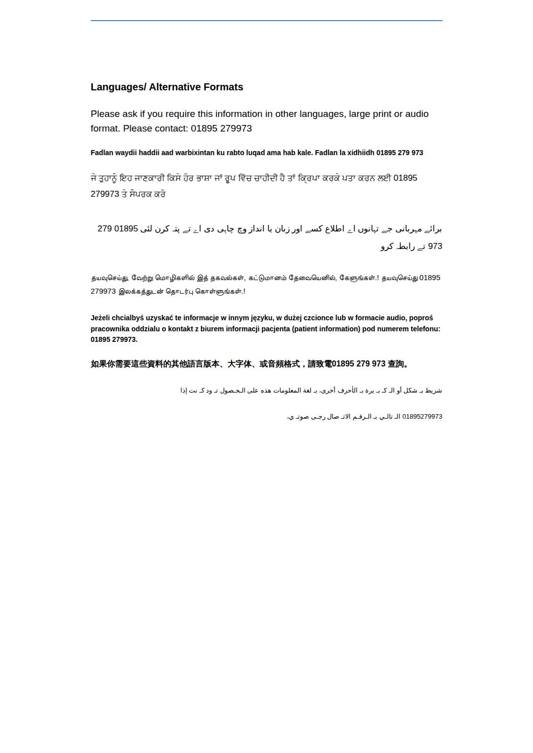Languages/ Alternative Formats
Please ask if you require this information in other languages, large print or audio format. Please contact: 01895 279973
Fadlan waydii haddii aad warbixintan ku rabto luqad ama hab kale. Fadlan la xidhiidh 01895 279 973
ਜੇ ਤੁਹਾਨੂੰ ਇਹ ਜਾਣਕਾਰੀ ਕਿਸੇ ਹੋਰ ਭਾਸ਼ਾ ਜਾਂ ਰੂਪ ਵਿੱਚ ਚਾਹੀਦੀ ਹੈ ਤਾਂ ਕ੍ਰਿਪਾ ਕਰਕੇ ਪਤਾ ਕਰਨ ਲਈ 01895 279973 ਤੇ ਸੰਪਰਕ ਕਰੋ
برائے مہربانی جے تہانوں اے اطلاع کسے اور زبان یا انداز وچ چاہی دی اے تے پتہ کرن لئی 01895 279 973 تے رابطہ کرو
தயவுசெய்து, வேற்று மொழிகளில் இத் தகவல்கள், கட்டுமானம் தேவையெனில், கேளுங்கள்.! தயவுசெய்து 01895 279973 இலக்கத்துடன் தொடர்பு கொள்ளுங்கள்.!
Jeżeli chcialbyś uzyskać te informacje w innym języku, w dużej czcionce lub w formacie audio, poproś pracownika oddzialu o kontakt z biurem informacji pacjenta (patient information) pod numerem telefonu: 01895 279973.
如果你需要這些資料的其他語言版本、大字体、或音頻格式，請致電01895 279 973 查詢。
شريط بـ شكل أو الـ كـ بـ يرة بـ الأحرف أخرى، بـ لغة المعلومات هذه على الـحـصول تـ ود كـ نت إذا
01895279973 الـ تالـي بـ الـرقـم الاتـ صال رجـى صوتـ ي،